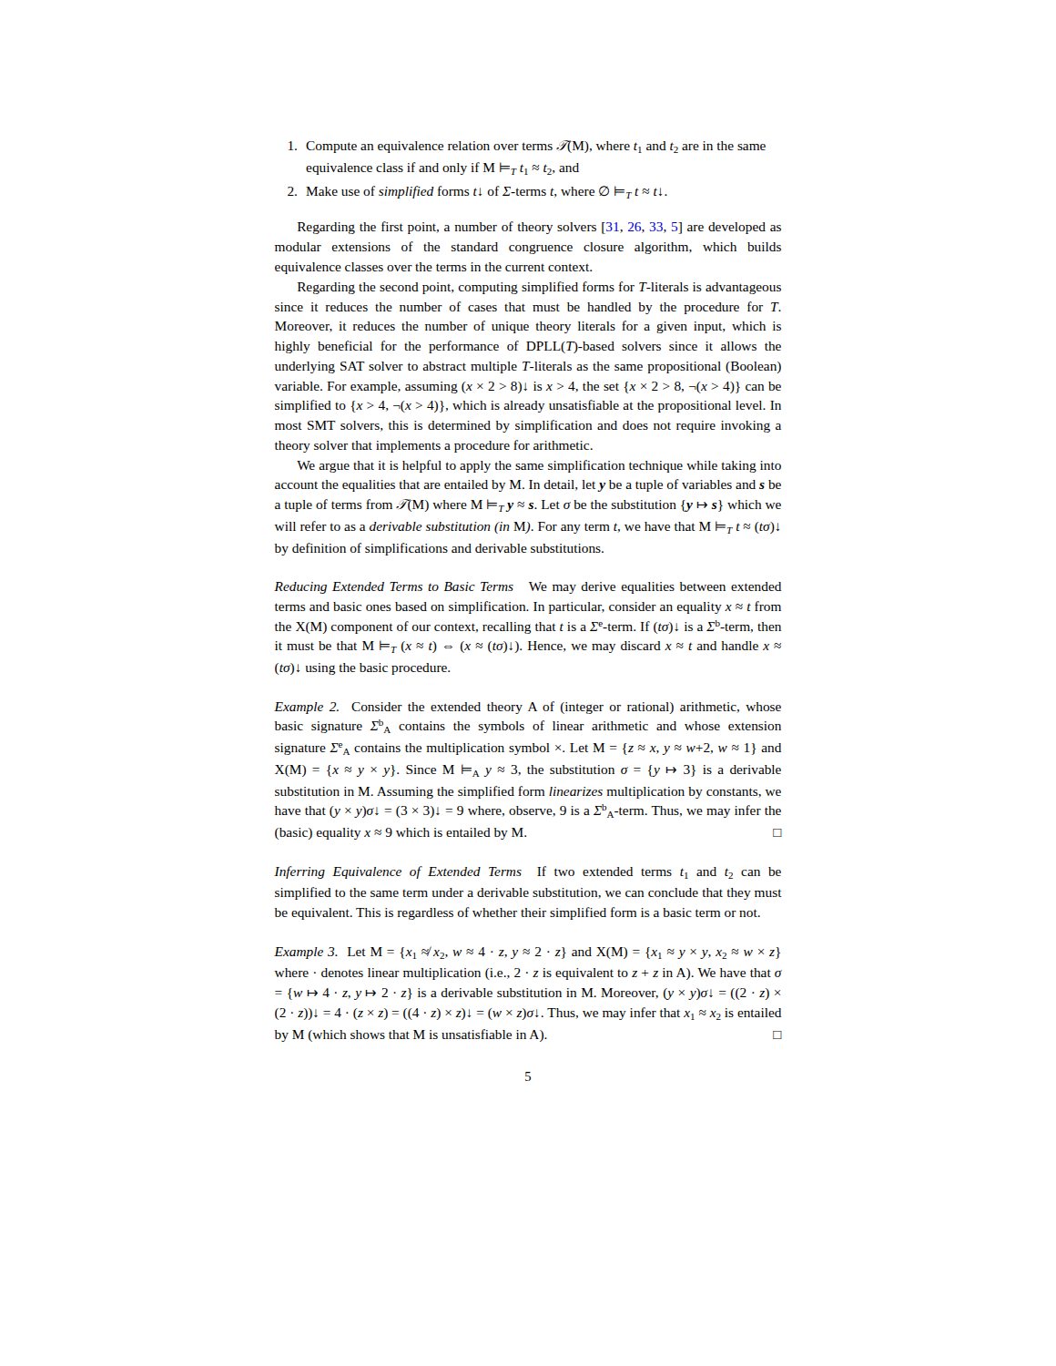Compute an equivalence relation over terms 𝒯(M), where t1 and t2 are in the same equivalence class if and only if M ⊨T t1 ≈ t2, and
Make use of simplified forms t↓ of Σ-terms t, where ∅ ⊨T t ≈ t↓.
Regarding the first point, a number of theory solvers [31, 26, 33, 5] are developed as modular extensions of the standard congruence closure algorithm, which builds equivalence classes over the terms in the current context.
Regarding the second point, computing simplified forms for T-literals is advantageous since it reduces the number of cases that must be handled by the procedure for T. Moreover, it reduces the number of unique theory literals for a given input, which is highly beneficial for the performance of DPLL(T)-based solvers since it allows the underlying SAT solver to abstract multiple T-literals as the same propositional (Boolean) variable. For example, assuming (x × 2 > 8)↓ is x > 4, the set {x × 2 > 8, ¬(x > 4)} can be simplified to {x > 4, ¬(x > 4)}, which is already unsatisfiable at the propositional level. In most SMT solvers, this is determined by simplification and does not require invoking a theory solver that implements a procedure for arithmetic.
We argue that it is helpful to apply the same simplification technique while taking into account the equalities that are entailed by M. In detail, let y be a tuple of variables and s be a tuple of terms from 𝒯(M) where M ⊨T y ≈ s. Let σ be the substitution {y ↦ s} which we will refer to as a derivable substitution (in M). For any term t, we have that M ⊨T t ≈ (tσ)↓ by definition of simplifications and derivable substitutions.
Reducing Extended Terms to Basic Terms We may derive equalities between extended terms and basic ones based on simplification. In particular, consider an equality x ≈ t from the X(M) component of our context, recalling that t is a Σe-term. If (tσ)↓ is a Σb-term, then it must be that M ⊨T (x ≈ t) ⇔ (x ≈ (tσ)↓). Hence, we may discard x ≈ t and handle x ≈ (tσ)↓ using the basic procedure.
Example 2. Consider the extended theory A of (integer or rational) arithmetic, whose basic signature ΣbA contains the symbols of linear arithmetic and whose extension signature ΣeA contains the multiplication symbol ×. Let M = {z ≈ x, y ≈ w+2, w ≈ 1} and X(M) = {x ≈ y × y}. Since M ⊨A y ≈ 3, the substitution σ = {y ↦ 3} is a derivable substitution in M. Assuming the simplified form linearizes multiplication by constants, we have that (y × y)σ↓ = (3 × 3)↓ = 9 where, observe, 9 is a ΣbA-term. Thus, we may infer the (basic) equality x ≈ 9 which is entailed by M.□
Inferring Equivalence of Extended Terms If two extended terms t1 and t2 can be simplified to the same term under a derivable substitution, we can conclude that they must be equivalent. This is regardless of whether their simplified form is a basic term or not.
Example 3. Let M = {x1 ≉ x2, w ≈ 4 · z, y ≈ 2 · z} and X(M) = {x1 ≈ y × y, x2 ≈ w × z} where · denotes linear multiplication (i.e., 2 · z is equivalent to z + z in A). We have that σ = {w ↦ 4 · z, y ↦ 2 · z} is a derivable substitution in M. Moreover, (y × y)σ↓ = ((2 · z) × (2 · z))↓ = 4 · (z × z) = ((4 · z) × z)↓ = (w × z)σ↓. Thus, we may infer that x1 ≈ x2 is entailed by M (which shows that M is unsatisfiable in A).□
5